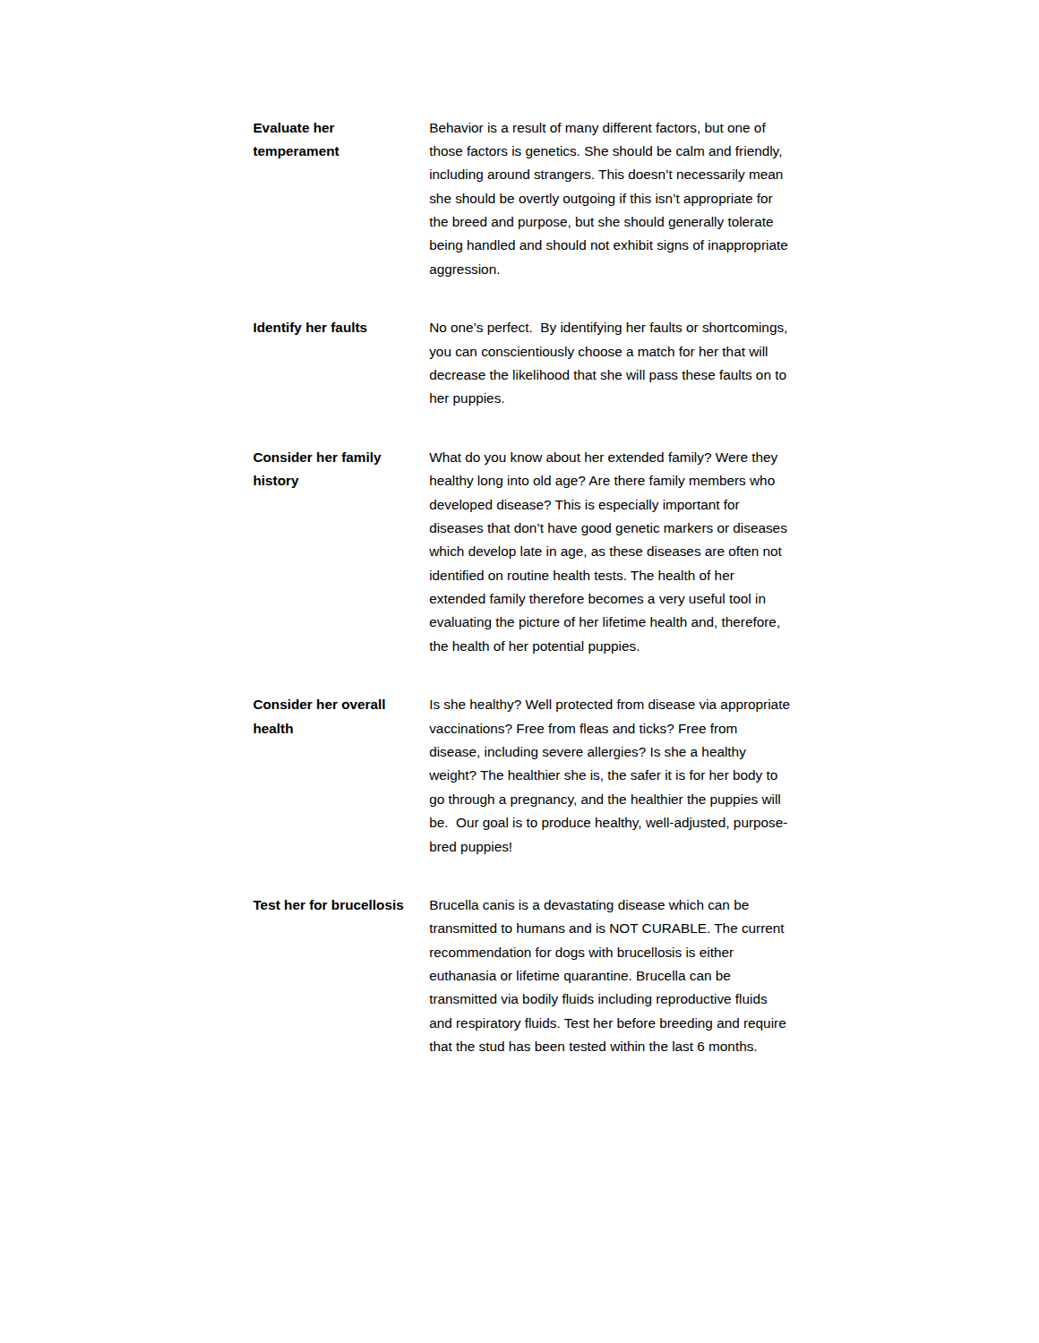Evaluate her temperament
Behavior is a result of many different factors, but one of those factors is genetics. She should be calm and friendly, including around strangers. This doesn’t necessarily mean she should be overtly outgoing if this isn’t appropriate for the breed and purpose, but she should generally tolerate being handled and should not exhibit signs of inappropriate aggression.
Identify her faults
No one’s perfect. By identifying her faults or shortcomings, you can conscientiously choose a match for her that will decrease the likelihood that she will pass these faults on to her puppies.
Consider her family history
What do you know about her extended family? Were they healthy long into old age? Are there family members who developed disease? This is especially important for diseases that don’t have good genetic markers or diseases which develop late in age, as these diseases are often not identified on routine health tests. The health of her extended family therefore becomes a very useful tool in evaluating the picture of her lifetime health and, therefore, the health of her potential puppies.
Consider her overall health
Is she healthy? Well protected from disease via appropriate vaccinations? Free from fleas and ticks? Free from disease, including severe allergies? Is she a healthy weight? The healthier she is, the safer it is for her body to go through a pregnancy, and the healthier the puppies will be. Our goal is to produce healthy, well-adjusted, purpose-bred puppies!
Test her for brucellosis
Brucella canis is a devastating disease which can be transmitted to humans and is NOT CURABLE. The current recommendation for dogs with brucellosis is either euthanasia or lifetime quarantine. Brucella can be transmitted via bodily fluids including reproductive fluids and respiratory fluids. Test her before breeding and require that the stud has been tested within the last 6 months.